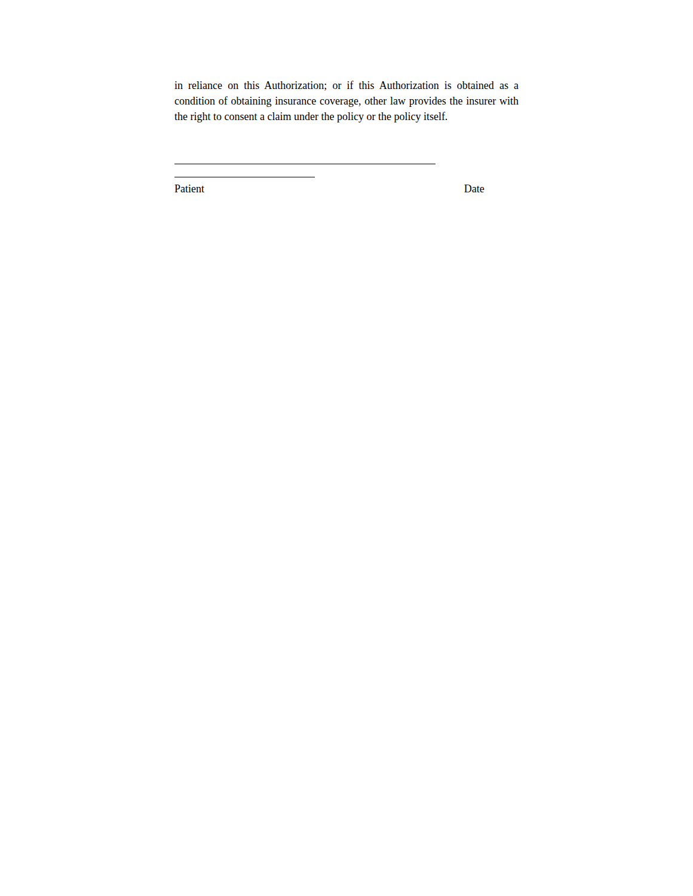in reliance on this Authorization; or if this Authorization is obtained as a condition of obtaining insurance coverage, other law provides the insurer with the right to consent a claim under the policy or the policy itself.
Patient Date